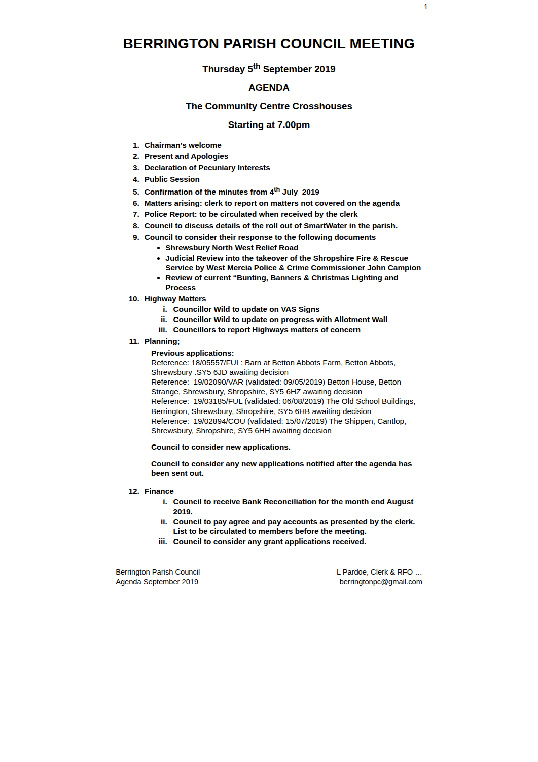1
BERRINGTON PARISH COUNCIL MEETING
Thursday 5th September 2019
AGENDA
The Community Centre Crosshouses
Starting at 7.00pm
Chairman’s welcome
Present and Apologies
Declaration of Pecuniary Interests
Public Session
Confirmation of the minutes from 4th July 2019
Matters arising: clerk to report on matters not covered on the agenda
Police Report: to be circulated when received by the clerk
Council to discuss details of the roll out of SmartWater in the parish.
Council to consider their response to the following documents
Shrewsbury North West Relief Road
Judicial Review into the takeover of the Shropshire Fire & Rescue Service by West Mercia Police & Crime Commissioner John Campion
Review of current “Bunting, Banners & Christmas Lighting and Process
Highway Matters
Councillor Wild to update on VAS Signs
Councillor Wild to update on progress with Allotment Wall
Councillors to report Highways matters of concern
Planning;
Previous applications:
Reference: 18/05557/FUL: Barn at Betton Abbots Farm, Betton Abbots, Shrewsbury .SY5 6JD awaiting decision
Reference: 19/02090/VAR (validated: 09/05/2019) Betton House, Betton Strange, Shrewsbury, Shropshire, SY5 6HZ awaiting decision
Reference: 19/03185/FUL (validated: 06/08/2019) The Old School Buildings, Berrington, Shrewsbury, Shropshire, SY5 6HB awaiting decision
Reference: 19/02894/COU (validated: 15/07/2019) The Shippen, Cantlop, Shrewsbury, Shropshire, SY5 6HH awaiting decision
Council to consider new applications.
Council to consider any new applications notified after the agenda has been sent out.
Finance
Council to receive Bank Reconciliation for the month end August 2019.
Council to pay agree and pay accounts as presented by the clerk. List to be circulated to members before the meeting.
Council to consider any grant applications received.
Berrington Parish Council
Agenda September 2019
L Pardoe, Clerk & RFO …
berringtonpc@gmail.com